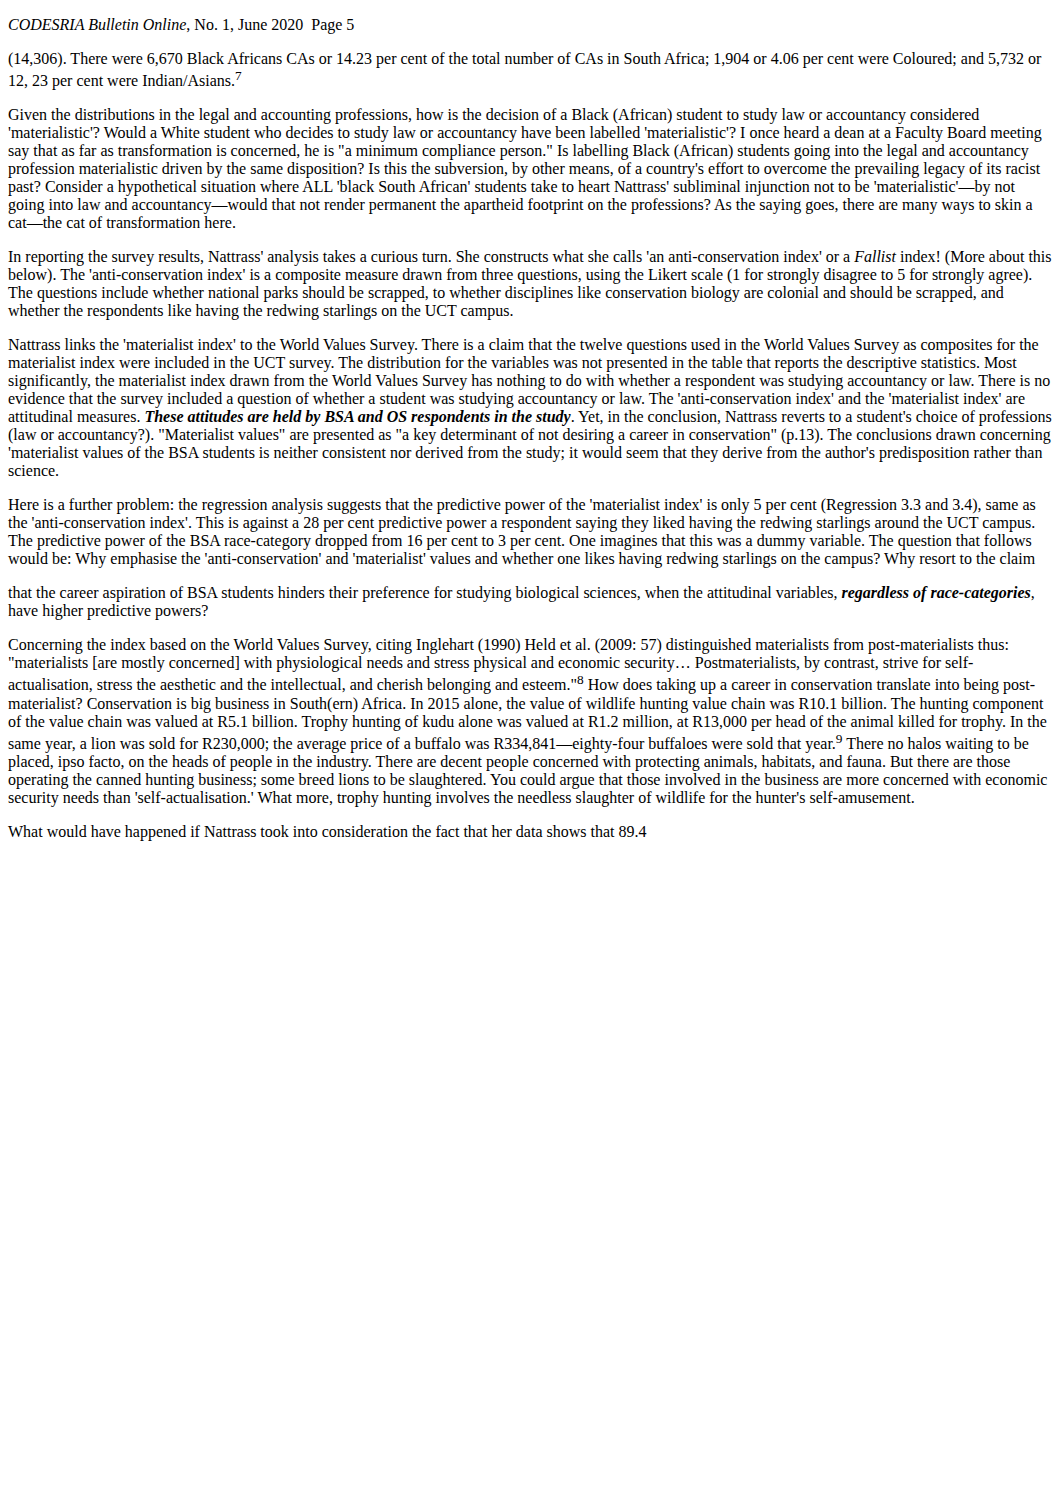CODESRIA Bulletin Online, No. 1, June 2020 Page 5
(14,306). There were 6,670 Black Africans CAs or 14.23 per cent of the total number of CAs in South Africa; 1,904 or 4.06 per cent were Coloured; and 5,732 or 12, 23 per cent were Indian/Asians.7
Given the distributions in the legal and accounting professions, how is the decision of a Black (African) student to study law or accountancy considered 'materialistic'? Would a White student who decides to study law or accountancy have been labelled 'materialistic'? I once heard a dean at a Faculty Board meeting say that as far as transformation is concerned, he is "a minimum compliance person." Is labelling Black (African) students going into the legal and accountancy profession materialistic driven by the same disposition? Is this the subversion, by other means, of a country's effort to overcome the prevailing legacy of its racist past? Consider a hypothetical situation where ALL 'black South African' students take to heart Nattrass' subliminal injunction not to be 'materialistic'—by not going into law and accountancy—would that not render permanent the apartheid footprint on the professions? As the saying goes, there are many ways to skin a cat—the cat of transformation here.
In reporting the survey results, Nattrass' analysis takes a curious turn. She constructs what she calls 'an anti-conservation index' or a Fallist index! (More about this below). The 'anti-conservation index' is a composite measure drawn from three questions, using the Likert scale (1 for strongly disagree to 5 for strongly agree). The questions include whether national parks should be scrapped, to whether disciplines like conservation biology are colonial and should be scrapped, and whether the respondents like having the redwing starlings on the UCT campus.
Nattrass links the 'materialist index' to the World Values Survey. There is a claim that the twelve questions used in the World Values Survey as composites for the materialist index were included in the UCT survey. The distribution for the variables was not presented in the table that reports the descriptive statistics. Most significantly, the materialist index drawn from the World Values Survey has nothing to do with whether a respondent was studying accountancy or law. There is no evidence that the survey included a question of whether a student was studying accountancy or law. The 'anti-conservation index' and the 'materialist index' are attitudinal measures. These attitudes are held by BSA and OS respondents in the study. Yet, in the conclusion, Nattrass reverts to a student's choice of professions (law or accountancy?). "Materialist values" are presented as "a key determinant of not desiring a career in conservation" (p.13). The conclusions drawn concerning 'materialist values of the BSA students is neither consistent nor derived from the study; it would seem that they derive from the author's predisposition rather than science.
Here is a further problem: the regression analysis suggests that the predictive power of the 'materialist index' is only 5 per cent (Regression 3.3 and 3.4), same as the 'anti-conservation index'. This is against a 28 per cent predictive power a respondent saying they liked having the redwing starlings around the UCT campus. The predictive power of the BSA race-category dropped from 16 per cent to 3 per cent. One imagines that this was a dummy variable. The question that follows would be: Why emphasise the 'anti-conservation' and 'materialist' values and whether one likes having redwing starlings on the campus? Why resort to the claim
that the career aspiration of BSA students hinders their preference for studying biological sciences, when the attitudinal variables, regardless of race-categories, have higher predictive powers?
Concerning the index based on the World Values Survey, citing Inglehart (1990) Held et al. (2009: 57) distinguished materialists from post-materialists thus: "materialists [are mostly concerned] with physiological needs and stress physical and economic security… Postmaterialists, by contrast, strive for self-actualisation, stress the aesthetic and the intellectual, and cherish belonging and esteem."8 How does taking up a career in conservation translate into being post-materialist? Conservation is big business in South(ern) Africa. In 2015 alone, the value of wildlife hunting value chain was R10.1 billion. The hunting component of the value chain was valued at R5.1 billion. Trophy hunting of kudu alone was valued at R1.2 million, at R13,000 per head of the animal killed for trophy. In the same year, a lion was sold for R230,000; the average price of a buffalo was R334,841—eighty-four buffaloes were sold that year.9 There no halos waiting to be placed, ipso facto, on the heads of people in the industry. There are decent people concerned with protecting animals, habitats, and fauna. But there are those operating the canned hunting business; some breed lions to be slaughtered. You could argue that those involved in the business are more concerned with economic security needs than 'self-actualisation.' What more, trophy hunting involves the needless slaughter of wildlife for the hunter's self-amusement.
What would have happened if Nattrass took into consideration the fact that her data shows that 89.4